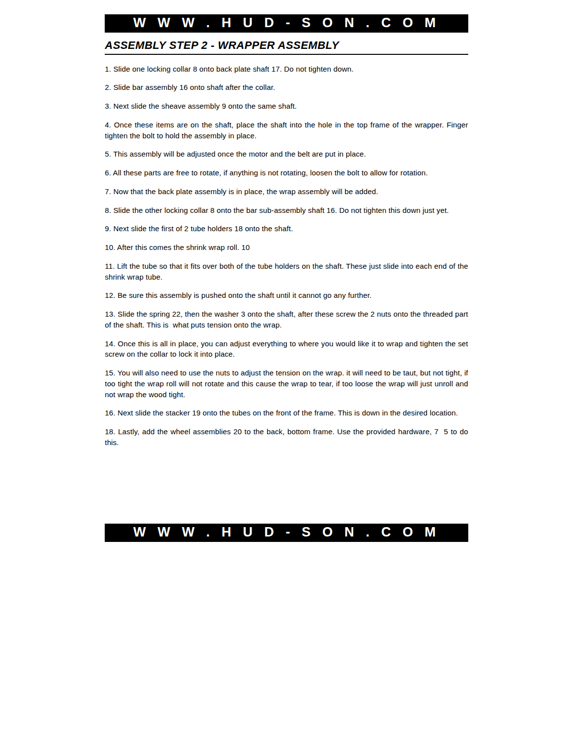W W W . H U D - S O N . C O M
ASSEMBLY STEP 2 - WRAPPER ASSEMBLY
1. Slide one locking collar 8 onto back plate shaft 17. Do not tighten down.
2. Slide bar assembly 16 onto shaft after the collar.
3. Next slide the sheave assembly 9 onto the same shaft.
4. Once these items are on the shaft, place the shaft into the hole in the top frame of the wrapper. Finger tighten the bolt to hold the assembly in place.
5. This assembly will be adjusted once the motor and the belt are put in place.
6. All these parts are free to rotate, if anything is not rotating, loosen the bolt to allow for rotation.
7. Now that the back plate assembly is in place, the wrap assembly will be added.
8. Slide the other locking collar 8 onto the bar sub-assembly shaft 16. Do not tighten this down just yet.
9. Next slide the first of 2 tube holders 18 onto the shaft.
10. After this comes the shrink wrap roll. 10
11. Lift the tube so that it fits over both of the tube holders on the shaft. These just slide into each end of the shrink wrap tube.
12. Be sure this assembly is pushed onto the shaft until it cannot go any further.
13. Slide the spring 22, then the washer 3 onto the shaft, after these screw the 2 nuts onto the threaded part of the shaft. This is what puts tension onto the wrap.
14. Once this is all in place, you can adjust everything to where you would like it to wrap and tighten the set screw on the collar to lock it into place.
15. You will also need to use the nuts to adjust the tension on the wrap. it will need to be taut, but not tight, if too tight the wrap roll will not rotate and this cause the wrap to tear, if too loose the wrap will just unroll and not wrap the wood tight.
16. Next slide the stacker 19 onto the tubes on the front of the frame. This is down in the desired location.
18. Lastly, add the wheel assemblies 20 to the back, bottom frame. Use the provided hardware, 7 5 to do this.
W W W . H U D - S O N . C O M